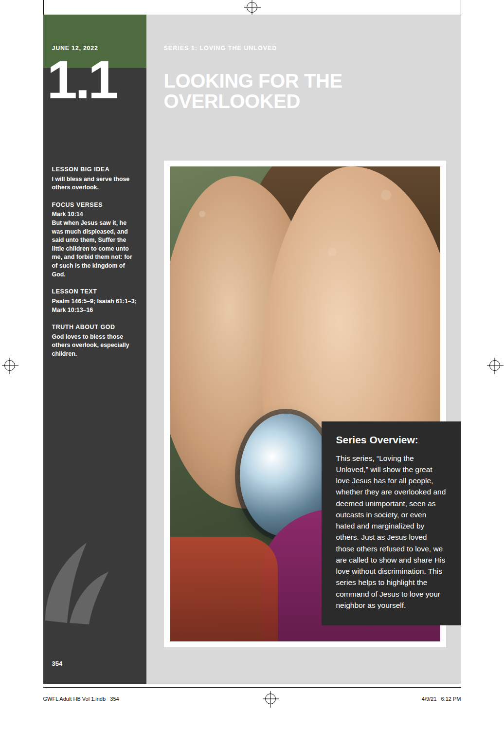JUNE 12, 2022
1.1
LESSON BIG IDEA
I will bless and serve those others overlook.
FOCUS VERSES
Mark 10:14
But when Jesus saw it, he was much displeased, and said unto them, Suffer the little children to come unto me, and forbid them not: for of such is the kingdom of God.
LESSON TEXT
Psalm 146:5–9; Isaiah 61:1–3; Mark 10:13–16
TRUTH ABOUT GOD
God loves to bless those others overlook, especially children.
354
SERIES 1: LOVING THE UNLOVED
Looking for the Overlooked
Series Overview:
This series, “Loving the Unloved,” will show the great love Jesus has for all people, whether they are overlooked and deemed unimportant, seen as outcasts in society, or even hated and marginalized by others. Just as Jesus loved those others refused to love, we are called to show and share His love without discrimination. This series helps to highlight the command of Jesus to love your neighbor as yourself.
GWFL Adult HB Vol 1.indb 354
4/9/21 6:12 PM